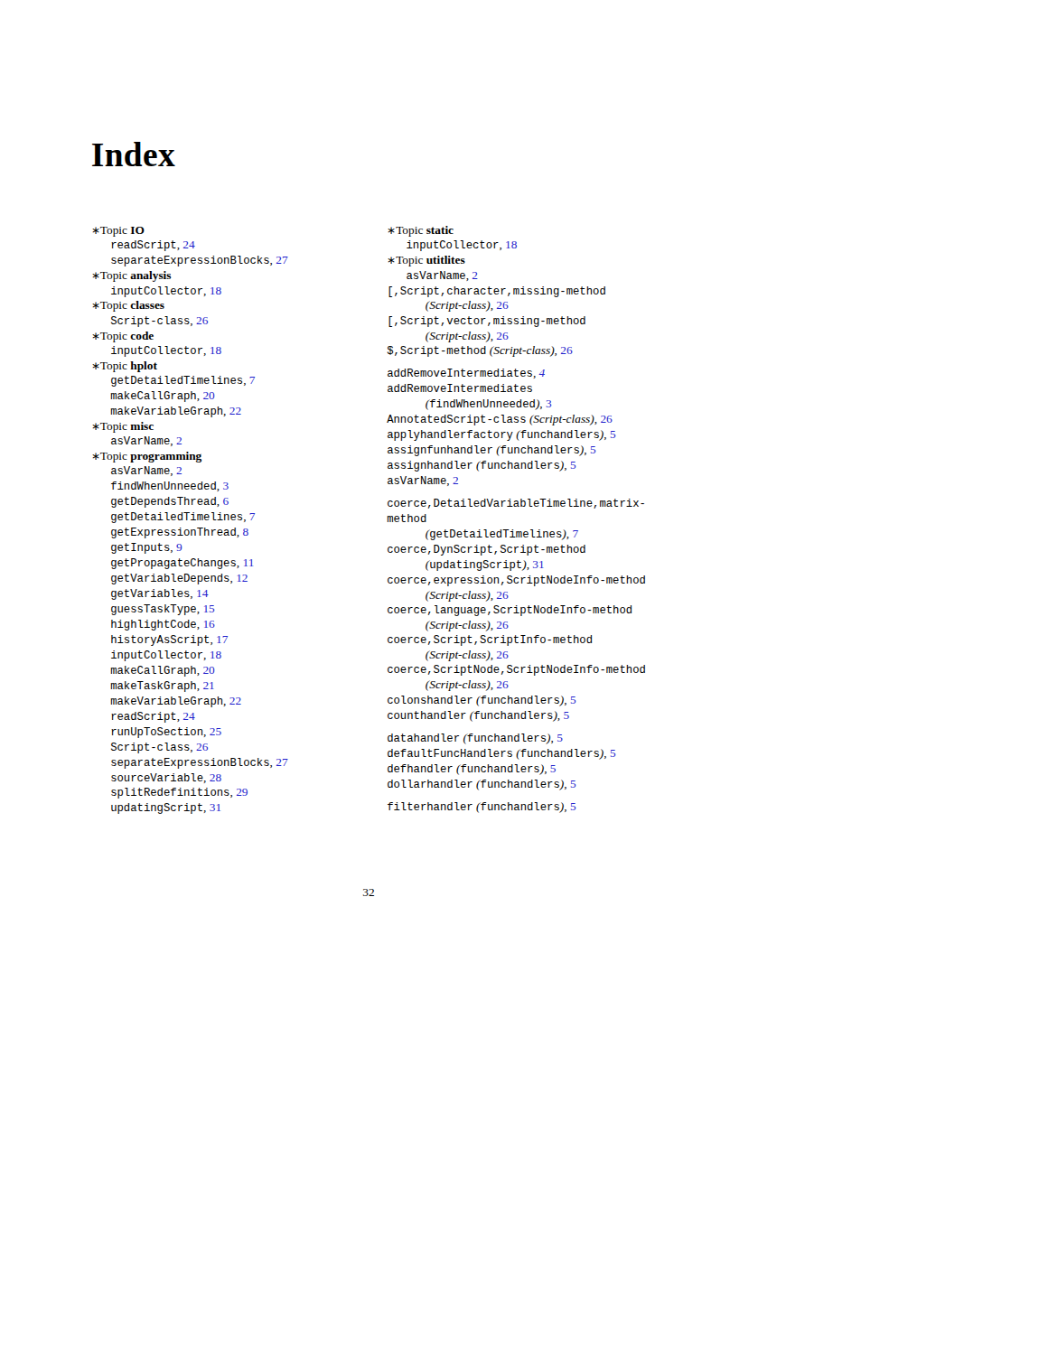Index
∗Topic IO
readScript, 24
separateExpressionBlocks, 27
∗Topic analysis
inputCollector, 18
∗Topic classes
Script-class, 26
∗Topic code
inputCollector, 18
∗Topic hplot
getDetailedTimelines, 7
makeCallGraph, 20
makeVariableGraph, 22
∗Topic misc
asVarName, 2
∗Topic programming
asVarName, 2
findWhenUnneeded, 3
getDependsThread, 6
getDetailedTimelines, 7
getExpressionThread, 8
getInputs, 9
getPropagateChanges, 11
getVariableDepends, 12
getVariables, 14
guessTaskType, 15
highlightCode, 16
historyAsScript, 17
inputCollector, 18
makeCallGraph, 20
makeTaskGraph, 21
makeVariableGraph, 22
readScript, 24
runUpToSection, 25
Script-class, 26
separateExpressionBlocks, 27
sourceVariable, 28
splitRedefinitions, 29
updatingScript, 31
∗Topic static
inputCollector, 18
∗Topic utitlites
asVarName, 2
[,Script,character,missing-method (Script-class), 26
[,Script,vector,missing-method (Script-class), 26
$,Script-method (Script-class), 26
addRemoveIntermediates, 4
addRemoveIntermediates (findWhenUnneeded), 3
AnnotatedScript-class (Script-class), 26
applyhandlerfactory (funchandlers), 5
assignfunhandler (funchandlers), 5
assignhandler (funchandlers), 5
asVarName, 2
coerce,DetailedVariableTimeline,matrix-method (getDetailedTimelines), 7
coerce,DynScript,Script-method (updatingScript), 31
coerce,expression,ScriptNodeInfo-method (Script-class), 26
coerce,language,ScriptNodeInfo-method (Script-class), 26
coerce,Script,ScriptInfo-method (Script-class), 26
coerce,ScriptNode,ScriptNodeInfo-method (Script-class), 26
colonshandler (funchandlers), 5
counthandler (funchandlers), 5
datahandler (funchandlers), 5
defaultFuncHandlers (funchandlers), 5
defhandler (funchandlers), 5
dollarhandler (funchandlers), 5
filterhandler (funchandlers), 5
32